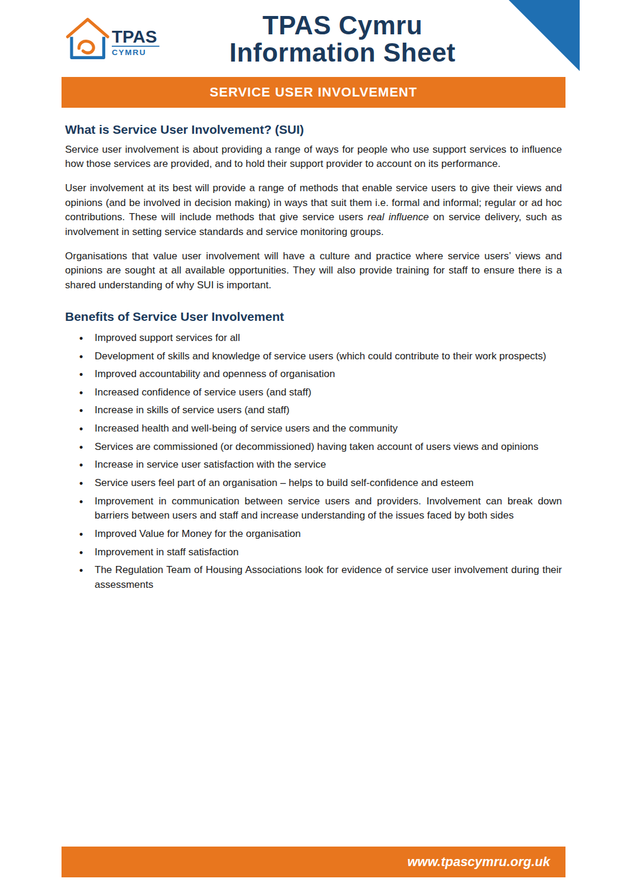TPAS CYMRU
TPAS Cymru
Information Sheet
SERVICE USER INVOLVEMENT
What is Service User Involvement? (SUI)
Service user involvement is about providing a range of ways for people who use support services to influence how those services are provided, and to hold their support provider to account on its performance.
User involvement at its best will provide a range of methods that enable service users to give their views and opinions (and be involved in decision making) in ways that suit them i.e. formal and informal; regular or ad hoc contributions. These will include methods that give service users real influence on service delivery, such as involvement in setting service standards and service monitoring groups.
Organisations that value user involvement will have a culture and practice where service users’ views and opinions are sought at all available opportunities. They will also provide training for staff to ensure there is a shared understanding of why SUI is important.
Benefits of Service User Involvement
Improved support services for all
Development of skills and knowledge of service users (which could contribute to their work prospects)
Improved accountability and openness of organisation
Increased confidence of service users (and staff)
Increase in skills of service users (and staff)
Increased health and well-being of service users and the community
Services are commissioned (or decommissioned) having taken account of users views and opinions
Increase in service user satisfaction with the service
Service users feel part of an organisation – helps to build self-confidence and esteem
Improvement in communication between service users and providers. Involvement can break down barriers between users and staff and increase understanding of the issues faced by both sides
Improved Value for Money for the organisation
Improvement in staff satisfaction
The Regulation Team of Housing Associations look for evidence of service user involvement during their assessments
www.tpascymru.org.uk